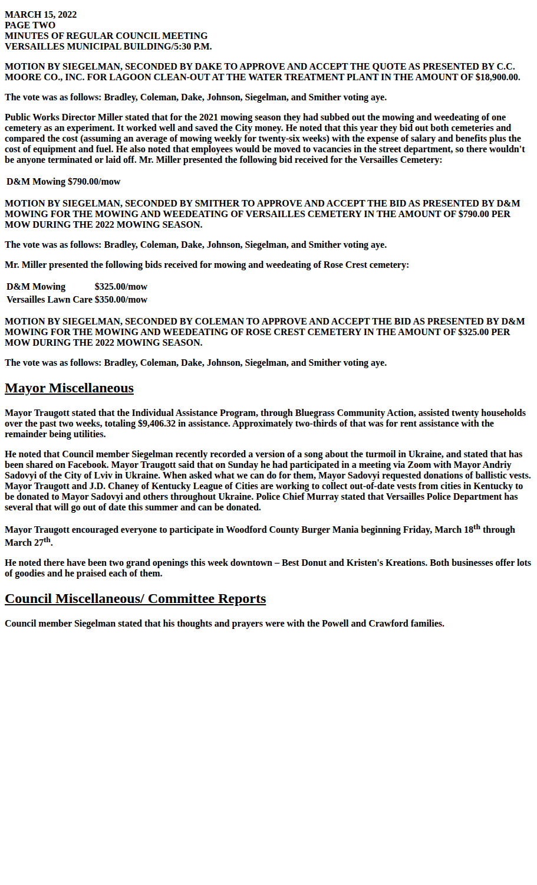MARCH 15, 2022
PAGE TWO
MINUTES OF REGULAR COUNCIL MEETING
VERSAILLES MUNICIPAL BUILDING/5:30 P.M.
MOTION BY SIEGELMAN, SECONDED BY DAKE TO APPROVE AND ACCEPT THE QUOTE AS PRESENTED BY C.C. MOORE CO., INC. FOR LAGOON CLEAN-OUT AT THE WATER TREATMENT PLANT IN THE AMOUNT OF $18,900.00.
The vote was as follows: Bradley, Coleman, Dake, Johnson, Siegelman, and Smither voting aye.
Public Works Director Miller stated that for the 2021 mowing season they had subbed out the mowing and weedeating of one cemetery as an experiment. It worked well and saved the City money. He noted that this year they bid out both cemeteries and compared the cost (assuming an average of mowing weekly for twenty-six weeks) with the expense of salary and benefits plus the cost of equipment and fuel. He also noted that employees would be moved to vacancies in the street department, so there wouldn't be anyone terminated or laid off. Mr. Miller presented the following bid received for the Versailles Cemetery:
| D&M Mowing | $790.00/mow |
MOTION BY SIEGELMAN, SECONDED BY SMITHER TO APPROVE AND ACCEPT THE BID AS PRESENTED BY D&M MOWING FOR THE MOWING AND WEEDEATING OF VERSAILLES CEMETERY IN THE AMOUNT OF $790.00 PER MOW DURING THE 2022 MOWING SEASON.
The vote was as follows: Bradley, Coleman, Dake, Johnson, Siegelman, and Smither voting aye.
Mr. Miller presented the following bids received for mowing and weedeating of Rose Crest cemetery:
| D&M Mowing | $325.00/mow |
| Versailles Lawn Care | $350.00/mow |
MOTION BY SIEGELMAN, SECONDED BY COLEMAN TO APPROVE AND ACCEPT THE BID AS PRESENTED BY D&M MOWING FOR THE MOWING AND WEEDEATING OF ROSE CREST CEMETERY IN THE AMOUNT OF $325.00 PER MOW DURING THE 2022 MOWING SEASON.
The vote was as follows: Bradley, Coleman, Dake, Johnson, Siegelman, and Smither voting aye.
Mayor Miscellaneous
Mayor Traugott stated that the Individual Assistance Program, through Bluegrass Community Action, assisted twenty households over the past two weeks, totaling $9,406.32 in assistance. Approximately two-thirds of that was for rent assistance with the remainder being utilities.
He noted that Council member Siegelman recently recorded a version of a song about the turmoil in Ukraine, and stated that has been shared on Facebook. Mayor Traugott said that on Sunday he had participated in a meeting via Zoom with Mayor Andriy Sadovyi of the City of Lviv in Ukraine. When asked what we can do for them, Mayor Sadovyi requested donations of ballistic vests. Mayor Traugott and J.D. Chaney of Kentucky League of Cities are working to collect out-of-date vests from cities in Kentucky to be donated to Mayor Sadovyi and others throughout Ukraine. Police Chief Murray stated that Versailles Police Department has several that will go out of date this summer and can be donated.
Mayor Traugott encouraged everyone to participate in Woodford County Burger Mania beginning Friday, March 18th through March 27th.
He noted there have been two grand openings this week downtown – Best Donut and Kristen's Kreations. Both businesses offer lots of goodies and he praised each of them.
Council Miscellaneous/ Committee Reports
Council member Siegelman stated that his thoughts and prayers were with the Powell and Crawford families.